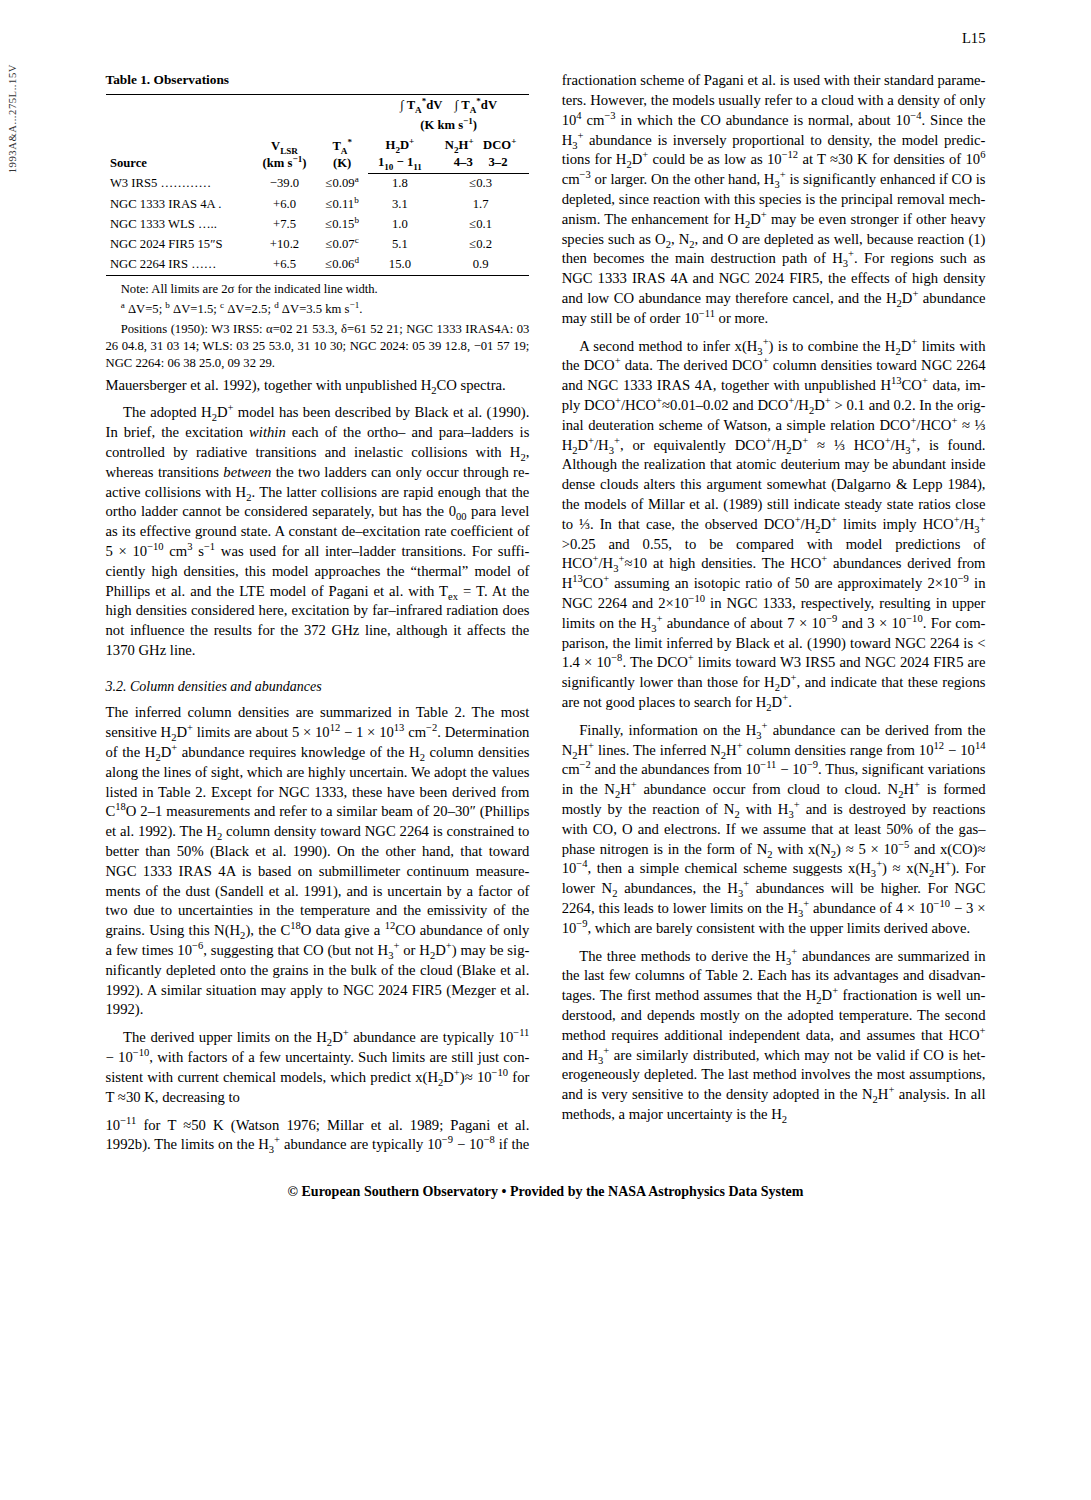1993A&A...275L..15V
L15
Table 1. Observations
| Source | V LSR (km s −1 ) | T A * (K) | ∫ T A * dV ∫ T A * dV |
| --- | --- | --- | --- |
| (K km s −1 ) |
| H 2 D + 1 10 − 1 11 | N 2 H + DCO + 4–3 3–2 |
| W3 IRS5 ………… | −39.0 | ≤0.09 a | 1.8 | ≤0.3 |
| NGC 1333 IRAS 4A . | +6.0 | ≤0.11 b | 3.1 | 1.7 |
| NGC 1333 WLS ….. | +7.5 | ≤0.15 b | 1.0 | ≤0.1 |
| NGC 2024 FIR5 15″S | +10.2 | ≤0.07 c | 5.1 | ≤0.2 |
| NGC 2264 IRS …… | +6.5 | ≤0.06 d | 15.0 | 0.9 |
Note: All limits are 2σ for the indicated line width.
a ΔV=5; b ΔV=1.5; c ΔV=2.5; d ΔV=3.5 km s−1.
Positions (1950): W3 IRS5: α=02 21 53.3, δ=61 52 21; NGC 1333 IRAS4A: 03 26 04.8, 31 03 14; WLS: 03 25 53.0, 31 10 30; NGC 2024: 05 39 12.8, −01 57 19; NGC 2264: 06 38 25.0, 09 32 29.
Mauersberger et al. 1992), together with unpublished H2CO spectra.
The adopted H2D+ model has been described by Black et al. (1990). In brief, the excitation within each of the ortho– and para–ladders is controlled by radiative transitions and inelastic collisions with H2, whereas transitions between the two ladders can only occur through reactive collisions with H2. The latter collisions are rapid enough that the ortho ladder cannot be considered separately, but has the 000 para level as its effective ground state. A constant de–excitation rate coefficient of 5 × 10−10 cm3 s−1 was used for all inter–ladder transitions. For sufficiently high densities, this model approaches the “thermal” model of Phillips et al. and the LTE model of Pagani et al. with Tex = T. At the high densities considered here, excitation by far–infrared radiation does not influence the results for the 372 GHz line, although it affects the 1370 GHz line.
3.2. Column densities and abundances
The inferred column densities are summarized in Table 2. The most sensitive H2D+ limits are about 5 × 1012 − 1 × 1013 cm−2. Determination of the H2D+ abundance requires knowledge of the H2 column densities along the lines of sight, which are highly uncertain. We adopt the values listed in Table 2. Except for NGC 1333, these have been derived from C18O 2–1 measurements and refer to a similar beam of 20–30″ (Phillips et al. 1992). The H2 column density toward NGC 2264 is constrained to better than 50% (Black et al. 1990). On the other hand, that toward NGC 1333 IRAS 4A is based on submillimeter continuum measurements of the dust (Sandell et al. 1991), and is uncertain by a factor of two due to uncertainties in the temperature and the emissivity of the grains. Using this N(H2), the C18O data give a 12CO abundance of only a few times 10−6, suggesting that CO (but not H3+ or H2D+) may be significantly depleted onto the grains in the bulk of the cloud (Blake et al. 1992). A similar situation may apply to NGC 2024 FIR5 (Mezger et al. 1992).
The derived upper limits on the H2D+ abundance are typically 10−11 − 10−10, with factors of a few uncertainty. Such limits are still just consistent with current chemical models, which predict x(H2D+)≈ 10−10 for T ≈30 K, decreasing to
10−11 for T ≈50 K (Watson 1976; Millar et al. 1989; Pagani et al. 1992b). The limits on the H3+ abundance are typically 10−9 − 10−8 if the fractionation scheme of Pagani et al. is used with their standard parameters. However, the models usually refer to a cloud with a density of only 104 cm−3 in which the CO abundance is normal, about 10−4. Since the H3+ abundance is inversely proportional to density, the model predictions for H2D+ could be as low as 10−12 at T ≈30 K for densities of 106 cm−3 or larger. On the other hand, H3+ is significantly enhanced if CO is depleted, since reaction with this species is the principal removal mechanism. The enhancement for H2D+ may be even stronger if other heavy species such as O2, N2, and O are depleted as well, because reaction (1) then becomes the main destruction path of H3+. For regions such as NGC 1333 IRAS 4A and NGC 2024 FIR5, the effects of high density and low CO abundance may therefore cancel, and the H2D+ abundance may still be of order 10−11 or more.
A second method to infer x(H3+) is to combine the H2D+ limits with the DCO+ data. The derived DCO+ column densities toward NGC 2264 and NGC 1333 IRAS 4A, together with unpublished H13CO+ data, imply DCO+/HCO+≈0.01–0.02 and DCO+/H2D+ > 0.1 and 0.2. In the original deuteration scheme of Watson, a simple relation DCO+/HCO+ ≈ ⅓ H2D+/H3+, or equivalently DCO+/H2D+ ≈ ⅓ HCO+/H3+, is found. Although the realization that atomic deuterium may be abundant inside dense clouds alters this argument somewhat (Dalgarno & Lepp 1984), the models of Millar et al. (1989) still indicate steady state ratios close to ⅓. In that case, the observed DCO+/H2D+ limits imply HCO+/H3+ >0.25 and 0.55, to be compared with model predictions of HCO+/H3+≈10 at high densities. The HCO+ abundances derived from H13CO+ assuming an isotopic ratio of 50 are approximately 2×10−9 in NGC 2264 and 2×10−10 in NGC 1333, respectively, resulting in upper limits on the H3+ abundance of about 7 × 10−9 and 3 × 10−10. For comparison, the limit inferred by Black et al. (1990) toward NGC 2264 is < 1.4 × 10−8. The DCO+ limits toward W3 IRS5 and NGC 2024 FIR5 are significantly lower than those for H2D+, and indicate that these regions are not good places to search for H2D+.
Finally, information on the H3+ abundance can be derived from the N2H+ lines. The inferred N2H+ column densities range from 1012 − 1014 cm−2 and the abundances from 10−11 − 10−9. Thus, significant variations in the N2H+ abundance occur from cloud to cloud. N2H+ is formed mostly by the reaction of N2 with H3+ and is destroyed by reactions with CO, O and electrons. If we assume that at least 50% of the gas–phase nitrogen is in the form of N2 with x(N2) ≈ 5 × 10−5 and x(CO)≈ 10−4, then a simple chemical scheme suggests x(H3+) ≈ x(N2H+). For lower N2 abundances, the H3+ abundances will be higher. For NGC 2264, this leads to lower limits on the H3+ abundance of 4 × 10−10 − 3 × 10−9, which are barely consistent with the upper limits derived above.
The three methods to derive the H3+ abundances are summarized in the last few columns of Table 2. Each has its advantages and disadvantages. The first method assumes that the H2D+ fractionation is well understood, and depends mostly on the adopted temperature. The second method requires additional independent data, and assumes that HCO+ and H3+ are similarly distributed, which may not be valid if CO is heterogeneously depleted. The last method involves the most assumptions, and is very sensitive to the density adopted in the N2H+ analysis. In all methods, a major uncertainty is the H2
© European Southern Observatory • Provided by the NASA Astrophysics Data System